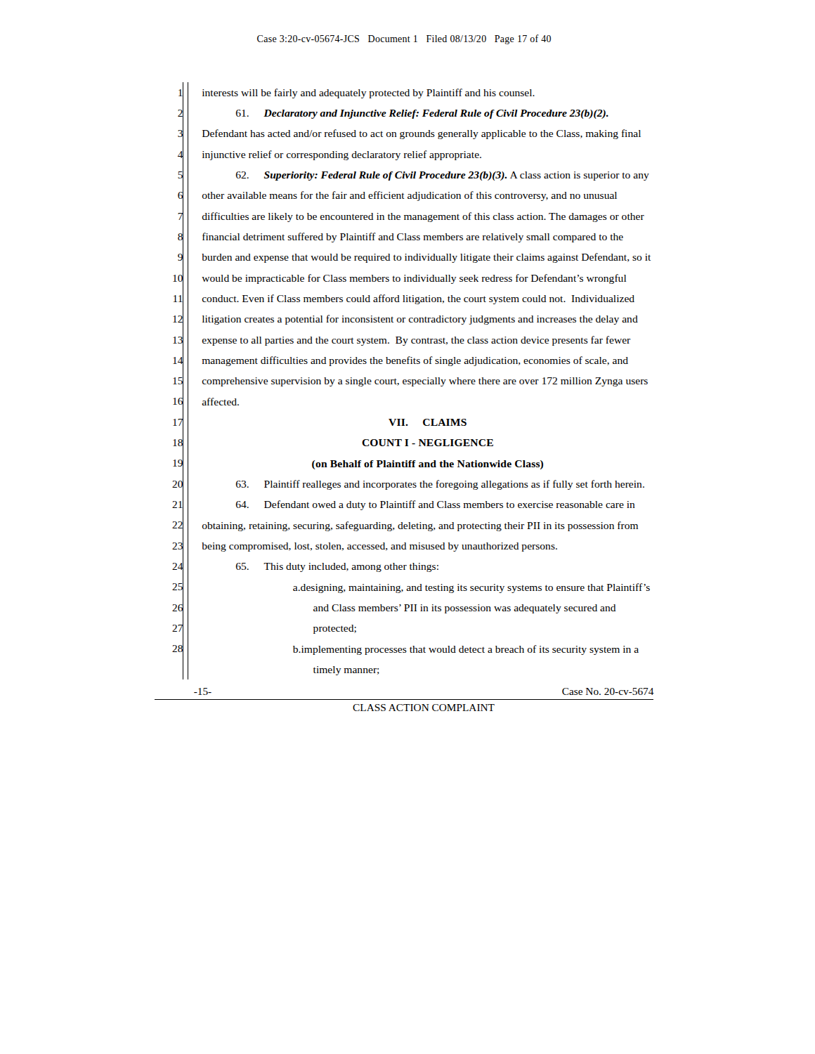Case 3:20-cv-05674-JCS Document 1 Filed 08/13/20 Page 17 of 40
1
2
3
4
5
6
7
8
9
10
11
12
13
14
15
16
17
18
19
20
21
22
23
24
25
26
27
28
interests will be fairly and adequately protected by Plaintiff and his counsel.
61. Declaratory and Injunctive Relief: Federal Rule of Civil Procedure 23(b)(2).
Defendant has acted and/or refused to act on grounds generally applicable to the Class, making final injunctive relief or corresponding declaratory relief appropriate.
62. Superiority: Federal Rule of Civil Procedure 23(b)(3). A class action is superior to any
other available means for the fair and efficient adjudication of this controversy, and no unusual difficulties are likely to be encountered in the management of this class action. The damages or other financial detriment suffered by Plaintiff and Class members are relatively small compared to the burden and expense that would be required to individually litigate their claims against Defendant, so it would be impracticable for Class members to individually seek redress for Defendant’s wrongful conduct. Even if Class members could afford litigation, the court system could not. Individualized litigation creates a potential for inconsistent or contradictory judgments and increases the delay and expense to all parties and the court system. By contrast, the class action device presents far fewer management difficulties and provides the benefits of single adjudication, economies of scale, and comprehensive supervision by a single court, especially where there are over 172 million Zynga users affected.
VII. CLAIMS
COUNT I - NEGLIGENCE
(on Behalf of Plaintiff and the Nationwide Class)
63. Plaintiff realleges and incorporates the foregoing allegations as if fully set forth herein.
64. Defendant owed a duty to Plaintiff and Class members to exercise reasonable care in
obtaining, retaining, securing, safeguarding, deleting, and protecting their PII in its possession from being compromised, lost, stolen, accessed, and misused by unauthorized persons.
65. This duty included, among other things:
a. designing, maintaining, and testing its security systems to ensure that Plaintiff’s and Class members’ PII in its possession was adequately secured and protected;
b. implementing processes that would detect a breach of its security system in a timely manner;
-15- Case No. 20-cv-5674
CLASS ACTION COMPLAINT